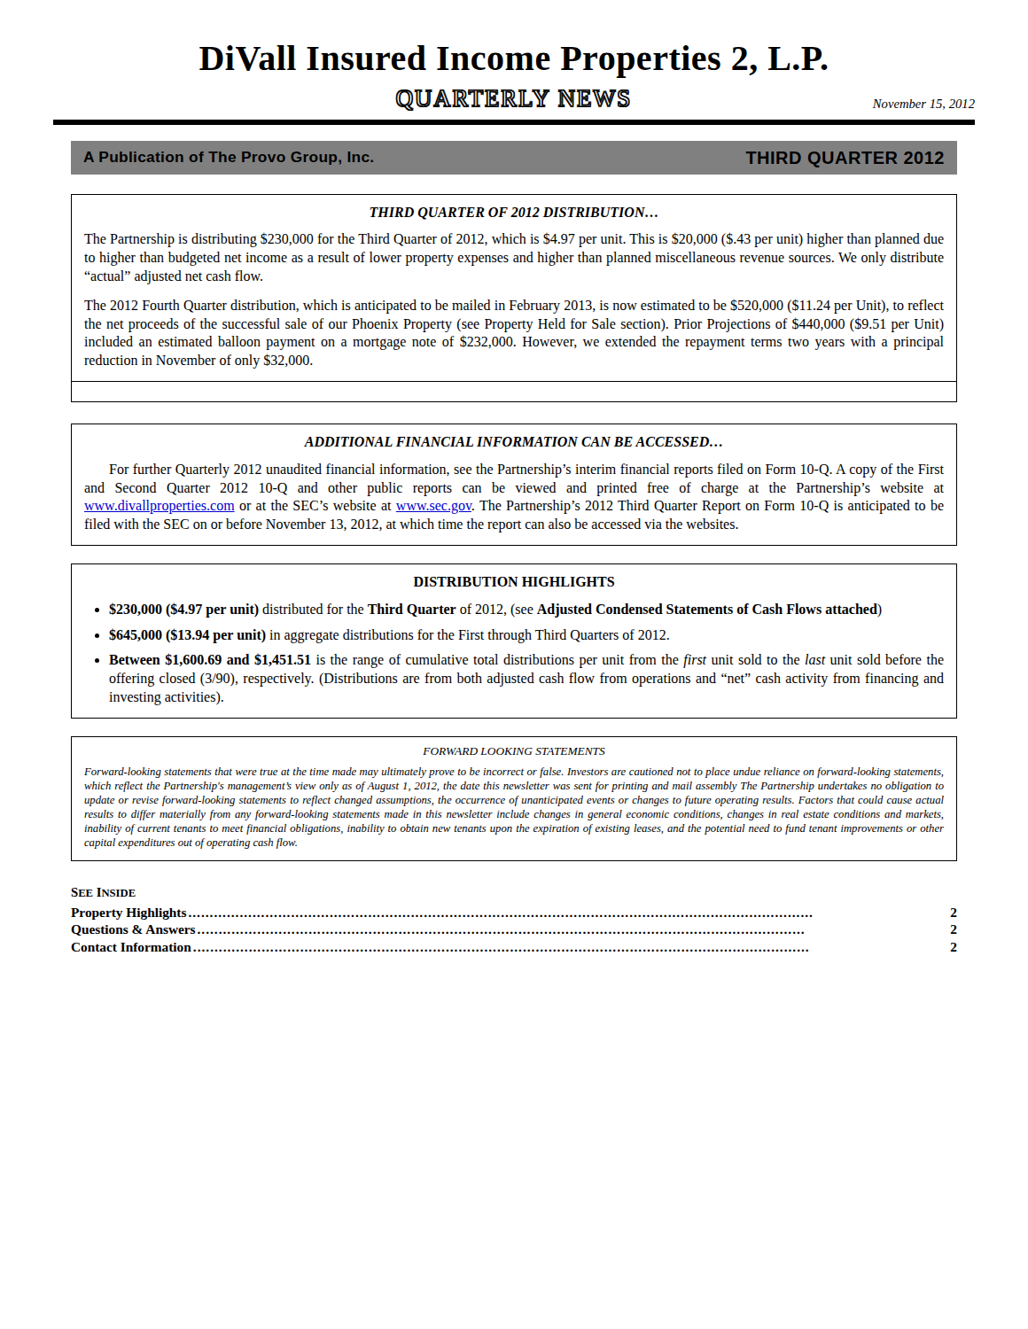DiVall Insured Income Properties 2, L.P.
QUARTERLY NEWS November 15, 2012
A Publication of The Provo Group, Inc. THIRD QUARTER 2012
THIRD QUARTER OF 2012 DISTRIBUTION…
The Partnership is distributing $230,000 for the Third Quarter of 2012, which is $4.97 per unit. This is $20,000 ($.43 per unit) higher than planned due to higher than budgeted net income as a result of lower property expenses and higher than planned miscellaneous revenue sources. We only distribute “actual” adjusted net cash flow.
The 2012 Fourth Quarter distribution, which is anticipated to be mailed in February 2013, is now estimated to be $520,000 ($11.24 per Unit), to reflect the net proceeds of the successful sale of our Phoenix Property (see Property Held for Sale section). Prior Projections of $440,000 ($9.51 per Unit) included an estimated balloon payment on a mortgage note of $232,000. However, we extended the repayment terms two years with a principal reduction in November of only $32,000.
ADDITIONAL FINANCIAL INFORMATION CAN BE ACCESSED…
For further Quarterly 2012 unaudited financial information, see the Partnership’s interim financial reports filed on Form 10-Q. A copy of the First and Second Quarter 2012 10-Q and other public reports can be viewed and printed free of charge at the Partnership’s website at www.divallproperties.com or at the SEC’s website at www.sec.gov. The Partnership’s 2012 Third Quarter Report on Form 10-Q is anticipated to be filed with the SEC on or before November 13, 2012, at which time the report can also be accessed via the websites.
DISTRIBUTION HIGHLIGHTS
$230,000 ($4.97 per unit) distributed for the Third Quarter of 2012, (see Adjusted Condensed Statements of Cash Flows attached)
$645,000 ($13.94 per unit) in aggregate distributions for the First through Third Quarters of 2012.
Between $1,600.69 and $1,451.51 is the range of cumulative total distributions per unit from the first unit sold to the last unit sold before the offering closed (3/90), respectively. (Distributions are from both adjusted cash flow from operations and “net” cash activity from financing and investing activities).
FORWARD LOOKING STATEMENTS
Forward-looking statements that were true at the time made may ultimately prove to be incorrect or false. Investors are cautioned not to place undue reliance on forward-looking statements, which reflect the Partnership's management’s view only as of August 1, 2012, the date this newsletter was sent for printing and mail assembly The Partnership undertakes no obligation to update or revise forward-looking statements to reflect changed assumptions, the occurrence of unanticipated events or changes to future operating results. Factors that could cause actual results to differ materially from any forward-looking statements made in this newsletter include changes in general economic conditions, changes in real estate conditions and markets, inability of current tenants to meet financial obligations, inability to obtain new tenants upon the expiration of existing leases, and the potential need to fund tenant improvements or other capital expenditures out of operating cash flow.
SEE INSIDE
Property Highlights .................................................................................................................................................. 2
Questions & Answers .............................................................................................................................................. 2
Contact Information ................................................................................................................................................ 2